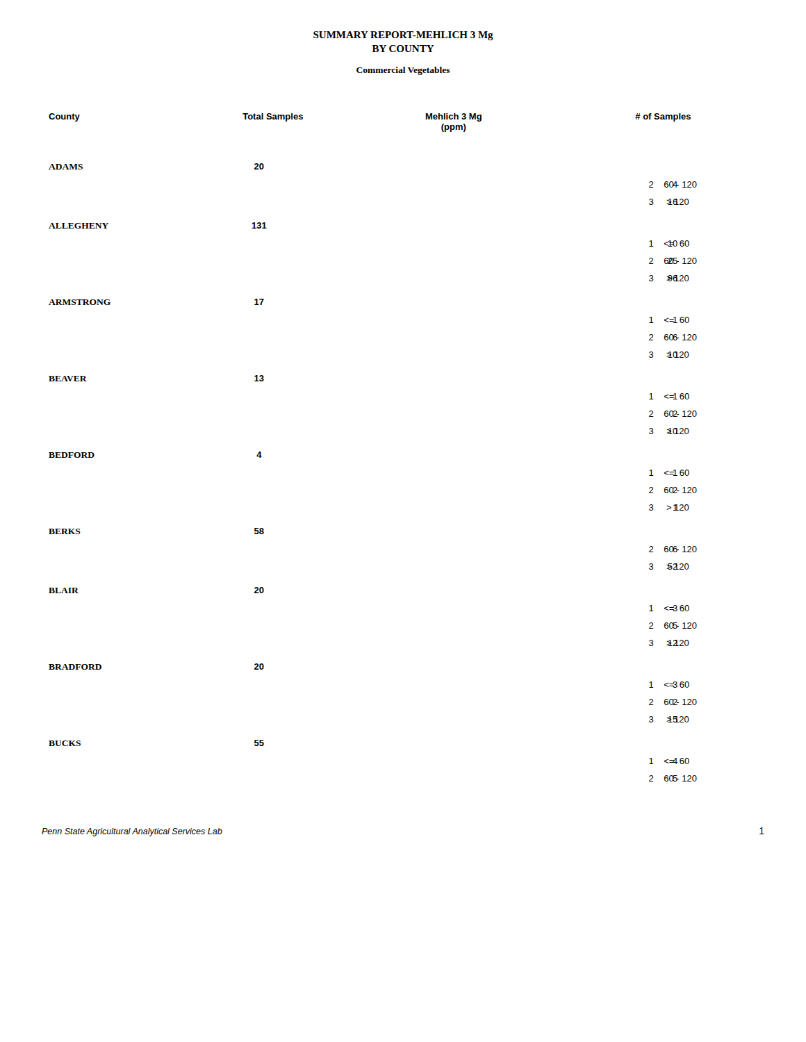SUMMARY REPORT-MEHLICH 3 Mg
BY COUNTY
Commercial Vegetables
| County | Total Samples | Mehlich 3 Mg (ppm) | # of Samples |
| --- | --- | --- | --- |
| ADAMS | 20 | | |
| | | 2 60 - 120 | 4 |
| | | 3 > 120 | 16 |
| ALLEGHENY | 131 | | |
| | | 1 <= 60 | 10 |
| | | 2 60 - 120 | 25 |
| | | 3 > 120 | 96 |
| ARMSTRONG | 17 | | |
| | | 1 <= 60 | 1 |
| | | 2 60 - 120 | 6 |
| | | 3 > 120 | 10 |
| BEAVER | 13 | | |
| | | 1 <= 60 | 1 |
| | | 2 60 - 120 | 2 |
| | | 3 > 120 | 10 |
| BEDFORD | 4 | | |
| | | 1 <= 60 | 1 |
| | | 2 60 - 120 | 2 |
| | | 3 > 120 | 1 |
| BERKS | 58 | | |
| | | 2 60 - 120 | 6 |
| | | 3 > 120 | 52 |
| BLAIR | 20 | | |
| | | 1 <= 60 | 3 |
| | | 2 60 - 120 | 5 |
| | | 3 > 120 | 12 |
| BRADFORD | 20 | | |
| | | 1 <= 60 | 3 |
| | | 2 60 - 120 | 2 |
| | | 3 > 120 | 15 |
| BUCKS | 55 | | |
| | | 1 <= 60 | 4 |
| | | 2 60 - 120 | 5 |
Penn State Agricultural Analytical Services Lab
1